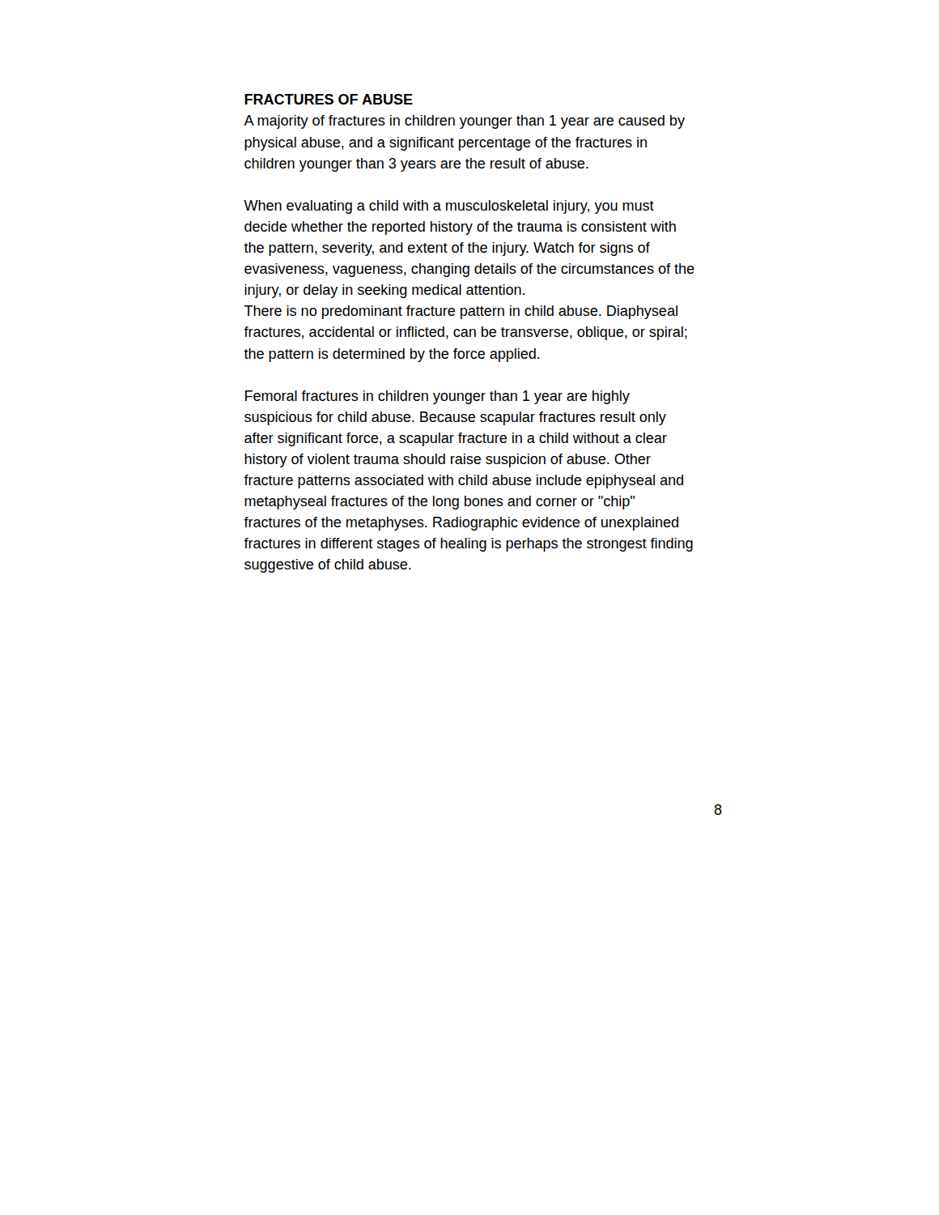FRACTURES OF ABUSE
A majority of fractures in children younger than 1 year are caused by physical abuse, and a significant percentage of the fractures in children younger than 3 years are the result of abuse.
When evaluating a child with a musculoskeletal injury, you must decide whether the reported history of the trauma is consistent with the pattern, severity, and extent of the injury. Watch for signs of evasiveness, vagueness, changing details of the circumstances of the injury, or delay in seeking medical attention.
There is no predominant fracture pattern in child abuse. Diaphyseal fractures, accidental or inflicted, can be transverse, oblique, or spiral; the pattern is determined by the force applied.
Femoral fractures in children younger than 1 year are highly suspicious for child abuse. Because scapular fractures result only after significant force, a scapular fracture in a child without a clear history of violent trauma should raise suspicion of abuse. Other fracture patterns associated with child abuse include epiphyseal and metaphyseal fractures of the long bones and corner or "chip" fractures of the metaphyses. Radiographic evidence of unexplained fractures in different stages of healing is perhaps the strongest finding suggestive of child abuse.
8